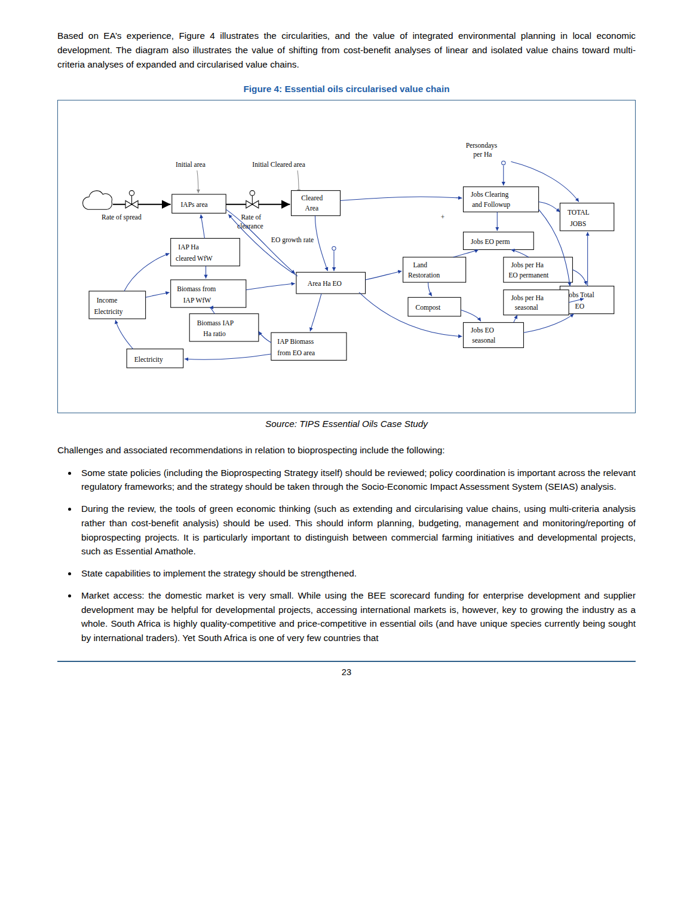Based on EA’s experience, Figure 4 illustrates the circularities, and the value of integrated environmental planning in local economic development. The diagram also illustrates the value of shifting from cost-benefit analyses of linear and isolated value chains toward multi-criteria analyses of expanded and circularised value chains.
Figure 4: Essential oils circularised value chain
Rate of spread IAPs area Initial area Rate of clearance Initial Cleared area Cleared Area Persondays per Ha Jobs Clearing and Followup + TOTAL JOBS Jobs EO perm Jobs per Ha EO permanent Jobs Total EO Jobs per Ha seasonal Jobs EO seasonal Land Restoration Compost EO growth rate Area Ha EO IAP Ha cleared WfW Biomass from IAP WfW Income Electricity Biomass IAP Ha ratio Electricity IAP Biomass from EO area
Source: TIPS Essential Oils Case Study
Challenges and associated recommendations in relation to bioprospecting include the following:
Some state policies (including the Bioprospecting Strategy itself) should be reviewed; policy coordination is important across the relevant regulatory frameworks; and the strategy should be taken through the Socio-Economic Impact Assessment System (SEIAS) analysis.
During the review, the tools of green economic thinking (such as extending and circularising value chains, using multi-criteria analysis rather than cost-benefit analysis) should be used. This should inform planning, budgeting, management and monitoring/reporting of bioprospecting projects. It is particularly important to distinguish between commercial farming initiatives and developmental projects, such as Essential Amathole.
State capabilities to implement the strategy should be strengthened.
Market access: the domestic market is very small. While using the BEE scorecard funding for enterprise development and supplier development may be helpful for developmental projects, accessing international markets is, however, key to growing the industry as a whole. South Africa is highly quality-competitive and price-competitive in essential oils (and have unique species currently being sought by international traders). Yet South Africa is one of very few countries that
23